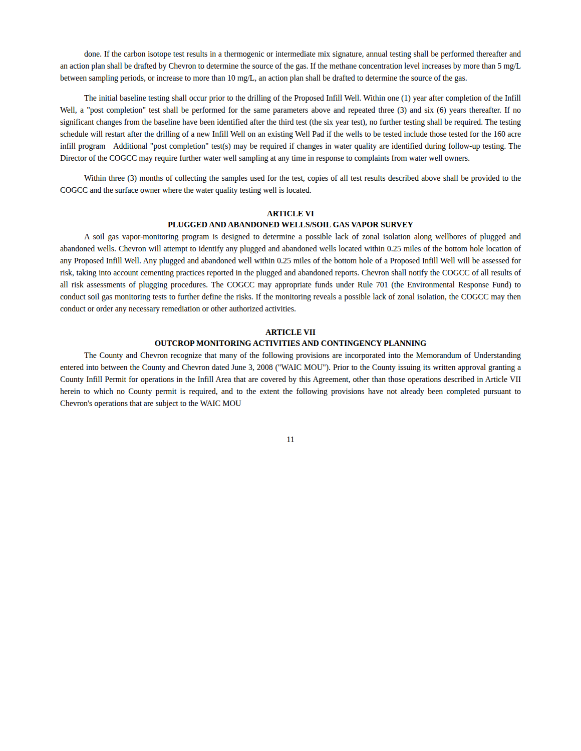done. If the carbon isotope test results in a thermogenic or intermediate mix signature, annual testing shall be performed thereafter and an action plan shall be drafted by Chevron to determine the source of the gas. If the methane concentration level increases by more than 5 mg/L between sampling periods, or increase to more than 10 mg/L, an action plan shall be drafted to determine the source of the gas.
The initial baseline testing shall occur prior to the drilling of the Proposed Infill Well. Within one (1) year after completion of the Infill Well, a "post completion" test shall be performed for the same parameters above and repeated three (3) and six (6) years thereafter. If no significant changes from the baseline have been identified after the third test (the six year test), no further testing shall be required. The testing schedule will restart after the drilling of a new Infill Well on an existing Well Pad if the wells to be tested include those tested for the 160 acre infill program Additional "post completion" test(s) may be required if changes in water quality are identified during follow-up testing. The Director of the COGCC may require further water well sampling at any time in response to complaints from water well owners.
Within three (3) months of collecting the samples used for the test, copies of all test results described above shall be provided to the COGCC and the surface owner where the water quality testing well is located.
ARTICLE VI PLUGGED AND ABANDONED WELLS/SOIL GAS VAPOR SURVEY
A soil gas vapor-monitoring program is designed to determine a possible lack of zonal isolation along wellbores of plugged and abandoned wells. Chevron will attempt to identify any plugged and abandoned wells located within 0.25 miles of the bottom hole location of any Proposed Infill Well. Any plugged and abandoned well within 0.25 miles of the bottom hole of a Proposed Infill Well will be assessed for risk, taking into account cementing practices reported in the plugged and abandoned reports. Chevron shall notify the COGCC of all results of all risk assessments of plugging procedures. The COGCC may appropriate funds under Rule 701 (the Environmental Response Fund) to conduct soil gas monitoring tests to further define the risks. If the monitoring reveals a possible lack of zonal isolation, the COGCC may then conduct or order any necessary remediation or other authorized activities.
ARTICLE VII OUTCROP MONITORING ACTIVITIES AND CONTINGENCY PLANNING
The County and Chevron recognize that many of the following provisions are incorporated into the Memorandum of Understanding entered into between the County and Chevron dated June 3, 2008 ("WAIC MOU"). Prior to the County issuing its written approval granting a County Infill Permit for operations in the Infill Area that are covered by this Agreement, other than those operations described in Article VII herein to which no County permit is required, and to the extent the following provisions have not already been completed pursuant to Chevron's operations that are subject to the WAIC MOU
11